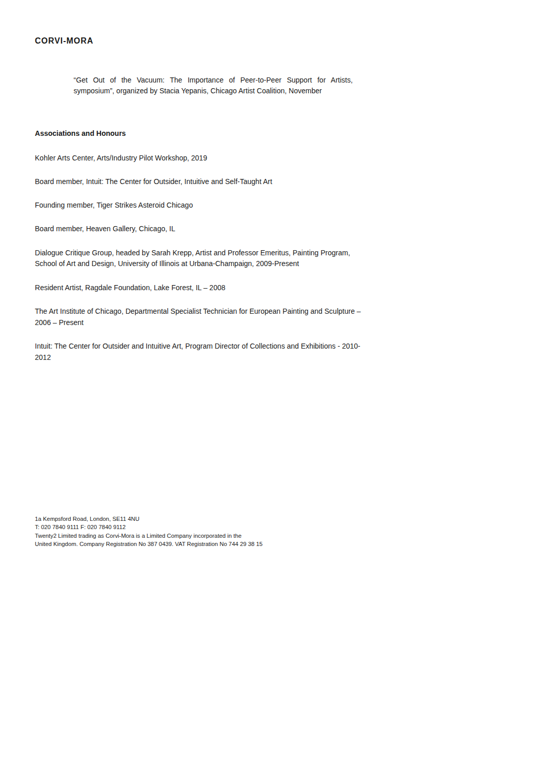CORVI-MORA
“Get Out of the Vacuum: The Importance of Peer-to-Peer Support for Artists, symposium”, organized by Stacia Yepanis, Chicago Artist Coalition, November
Associations and Honours
Kohler Arts Center, Arts/Industry Pilot Workshop, 2019
Board member, Intuit: The Center for Outsider, Intuitive and Self-Taught Art
Founding member, Tiger Strikes Asteroid Chicago
Board member, Heaven Gallery, Chicago, IL
Dialogue Critique Group, headed by Sarah Krepp, Artist and Professor Emeritus, Painting Program, School of Art and Design, University of Illinois at Urbana-Champaign, 2009-Present
Resident Artist, Ragdale Foundation, Lake Forest, IL – 2008
The Art Institute of Chicago, Departmental Specialist Technician for European Painting and Sculpture – 2006 – Present
Intuit: The Center for Outsider and Intuitive Art, Program Director of Collections and Exhibitions - 2010-2012
1a Kempsford Road, London, SE11 4NU
T: 020 7840 9111 F: 020 7840 9112
Twenty2 Limited trading as Corvi-Mora is a Limited Company incorporated in the
United Kingdom. Company Registration No 387 0439. VAT Registration No 744 29 38 15